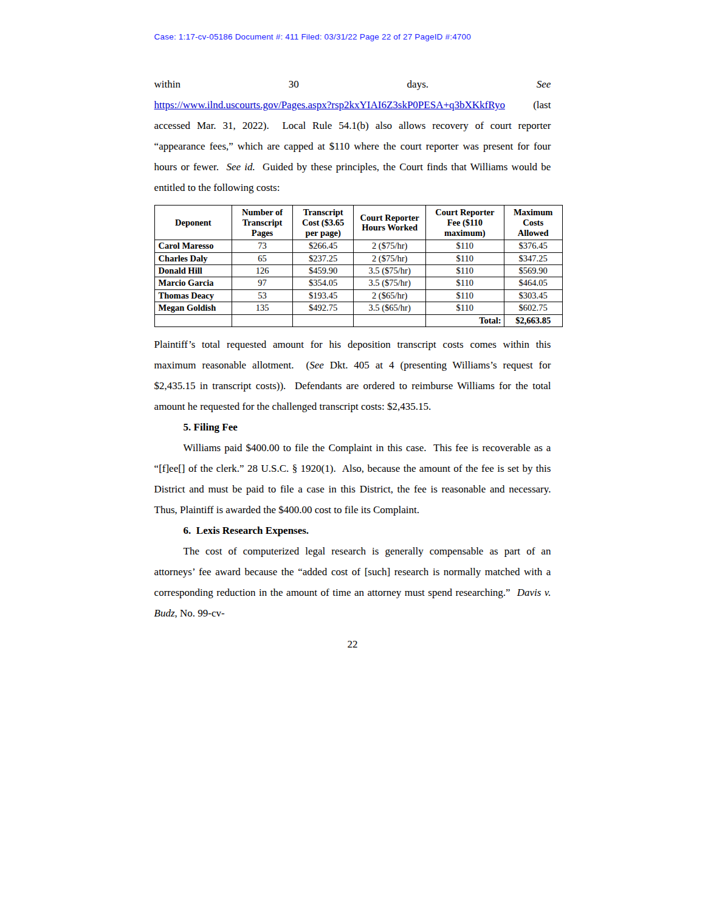Case: 1:17-cv-05186 Document #: 411 Filed: 03/31/22 Page 22 of 27 PageID #:4700
within 30 days. See
https://www.ilnd.uscourts.gov/Pages.aspx?rsp2kxYIAI6Z3skP0PESA+q3bXKkfRyo (last
accessed Mar. 31, 2022). Local Rule 54.1(b) also allows recovery of court reporter “appearance fees,” which are capped at $110 where the court reporter was present for four hours or fewer. See id. Guided by these principles, the Court finds that Williams would be entitled to the following costs:
| Deponent | Number of Transcript Pages | Transcript Cost ($3.65 per page) | Court Reporter Hours Worked | Court Reporter Fee ($110 maximum) | Maximum Costs Allowed |
| --- | --- | --- | --- | --- | --- |
| Carol Maresso | 73 | $266.45 | 2 ($75/hr) | $110 | $376.45 |
| Charles Daly | 65 | $237.25 | 2 ($75/hr) | $110 | $347.25 |
| Donald Hill | 126 | $459.90 | 3.5 ($75/hr) | $110 | $569.90 |
| Marcio Garcia | 97 | $354.05 | 3.5 ($75/hr) | $110 | $464.05 |
| Thomas Deacy | 53 | $193.45 | 2 ($65/hr) | $110 | $303.45 |
| Megan Goldish | 135 | $492.75 | 3.5 ($65/hr) | $110 | $602.75 |
| | | | | Total: | $2,663.85 |
Plaintiff’s total requested amount for his deposition transcript costs comes within this maximum reasonable allotment. (See Dkt. 405 at 4 (presenting Williams’s request for $2,435.15 in transcript costs)). Defendants are ordered to reimburse Williams for the total amount he requested for the challenged transcript costs: $2,435.15.
5. Filing Fee
Williams paid $400.00 to file the Complaint in this case. This fee is recoverable as a “[f]ee[] of the clerk.” 28 U.S.C. § 1920(1). Also, because the amount of the fee is set by this District and must be paid to file a case in this District, the fee is reasonable and necessary. Thus, Plaintiff is awarded the $400.00 cost to file its Complaint.
6. Lexis Research Expenses.
The cost of computerized legal research is generally compensable as part of an attorneys’ fee award because the “added cost of [such] research is normally matched with a corresponding reduction in the amount of time an attorney must spend researching.” Davis v. Budz, No. 99-cv-
22